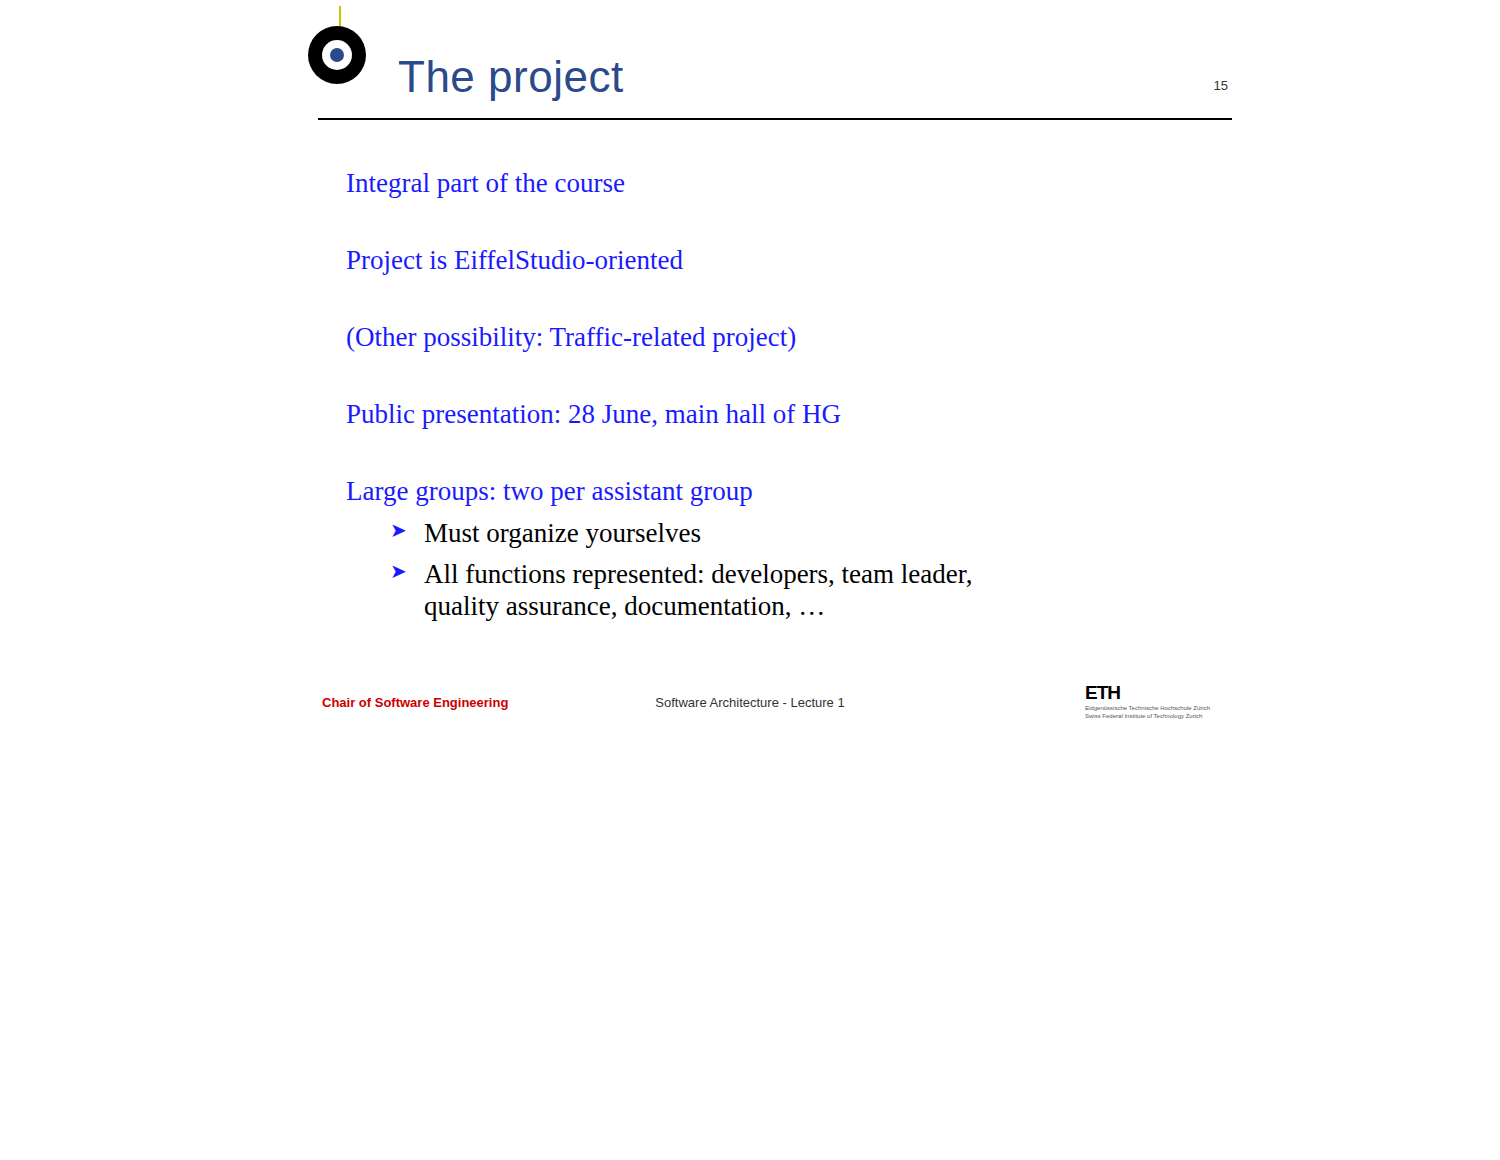The project
15
Integral part of the course
Project is EiffelStudio-oriented
(Other possibility: Traffic-related project)
Public presentation: 28 June, main hall of HG
Large groups: two per assistant group
➤Must organize yourselves
➤All functions represented: developers, team leader, quality assurance, documentation, …
Chair of Software Engineering
Software Architecture - Lecture 1
ETH
Eidgenössische Technische Hochschule Zürich
Swiss Federal Institute of Technology Zurich